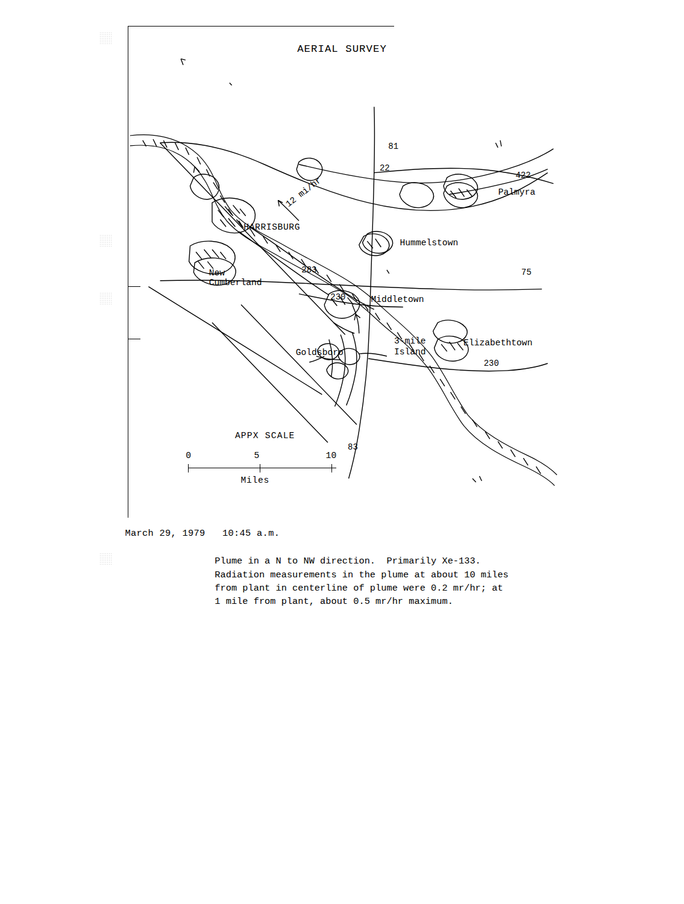AERIAL SURVEY
HARRISBURG
New
Cumberland
Hummelstown
Palmyra
Middletown
Elizabethtown
Goldsboro
3-mile
Island
81
22
422
283
75
230
230
83
12 mi/hr
APPX SCALE
0 5 10
Miles
March 29, 1979 10:45 a.m.
Plume in a N to NW direction. Primarily Xe-133.
Radiation measurements in the plume at about 10 miles
from plant in centerline of plume were 0.2 mr/hr; at
1 mile from plant, about 0.5 mr/hr maximum.